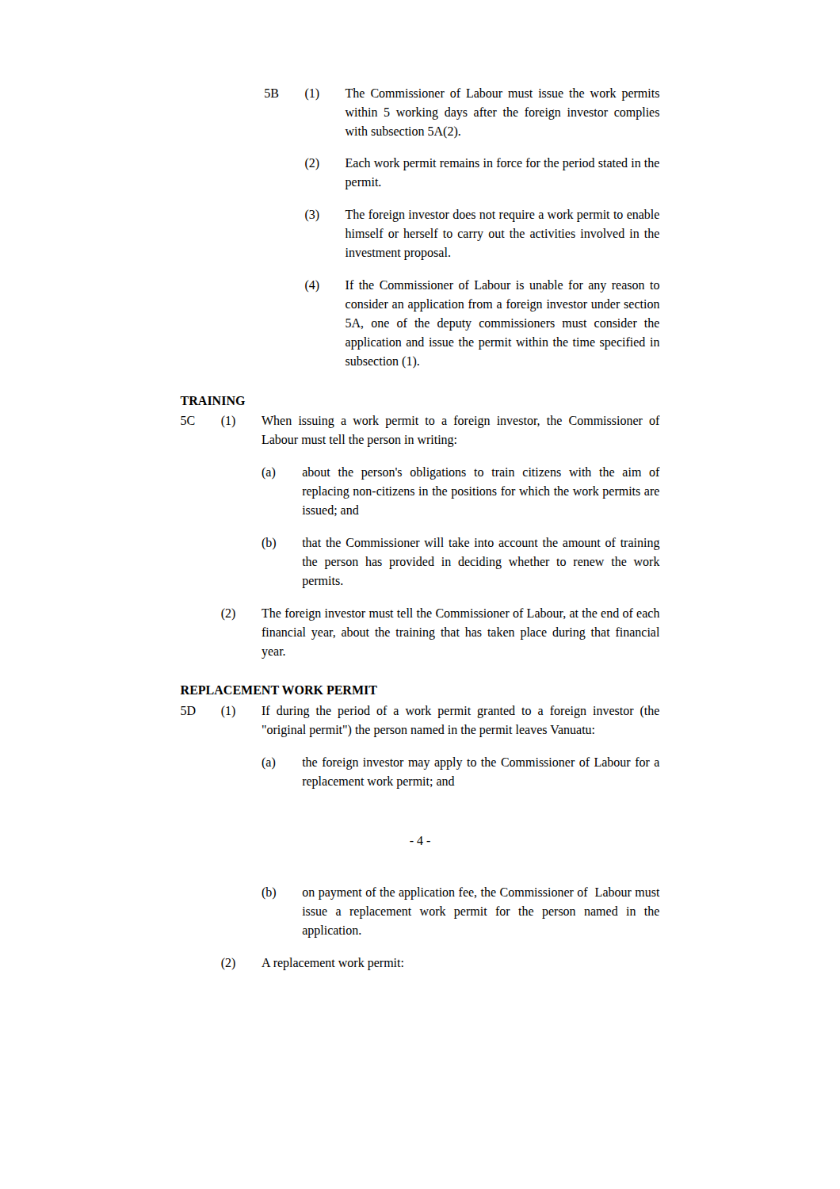5B
(1)
The Commissioner of Labour must issue the work permits within 5 working days after the foreign investor complies with subsection 5A(2).
(2)
Each work permit remains in force for the period stated in the permit.
(3)
The foreign investor does not require a work permit to enable himself or herself to carry out the activities involved in the investment proposal.
(4)
If the Commissioner of Labour is unable for any reason to consider an application from a foreign investor under section 5A, one of the deputy commissioners must consider the application and issue the permit within the time specified in subsection (1).
Training
5C
(1)
When issuing a work permit to a foreign investor, the Commissioner of Labour must tell the person in writing:
(a)
about the person's obligations to train citizens with the aim of replacing non-citizens in the positions for which the work permits are issued; and
(b)
that the Commissioner will take into account the amount of training the person has provided in deciding whether to renew the work permits.
(2)
The foreign investor must tell the Commissioner of Labour, at the end of each financial year, about the training that has taken place during that financial year.
Replacement Work Permit
5D
(1)
If during the period of a work permit granted to a foreign investor (the "original permit") the person named in the permit leaves Vanuatu:
(a)
the foreign investor may apply to the Commissioner of Labour for a replacement work permit; and
- 4 -
(b)
on payment of the application fee, the Commissioner of Labour must issue a replacement work permit for the person named in the application.
(2)
A replacement work permit: